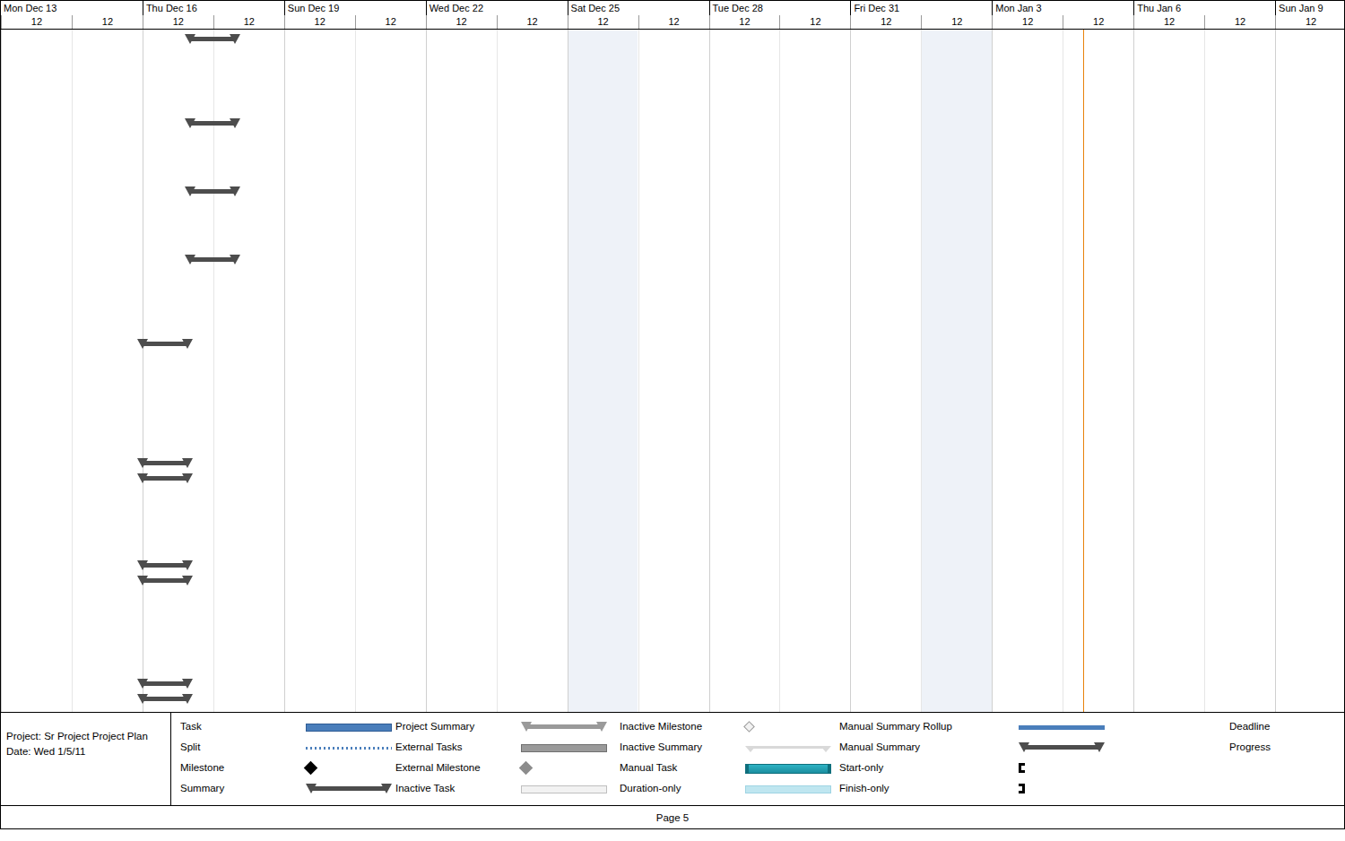Mon Dec 13
Thu Dec 16
Sun Dec 19
Wed Dec 22
Sat Dec 25
Tue Dec 28
Fri Dec 31
Mon Jan 3
Thu Jan 6
Sun Jan 9
12
12
12
12
12
12
12
12
12
12
12
12
12
12
12
12
12
12
12
Project: Sr Project Project Plan
Date: Wed 1/5/11
Task
Project Summary
Inactive Milestone
Manual Summary Rollup
Deadline
Split
External Tasks
Inactive Summary
Manual Summary
Progress
Milestone
External Milestone
Manual Task
Start-only
Summary
Inactive Task
Duration-only
Finish-only
Page 5